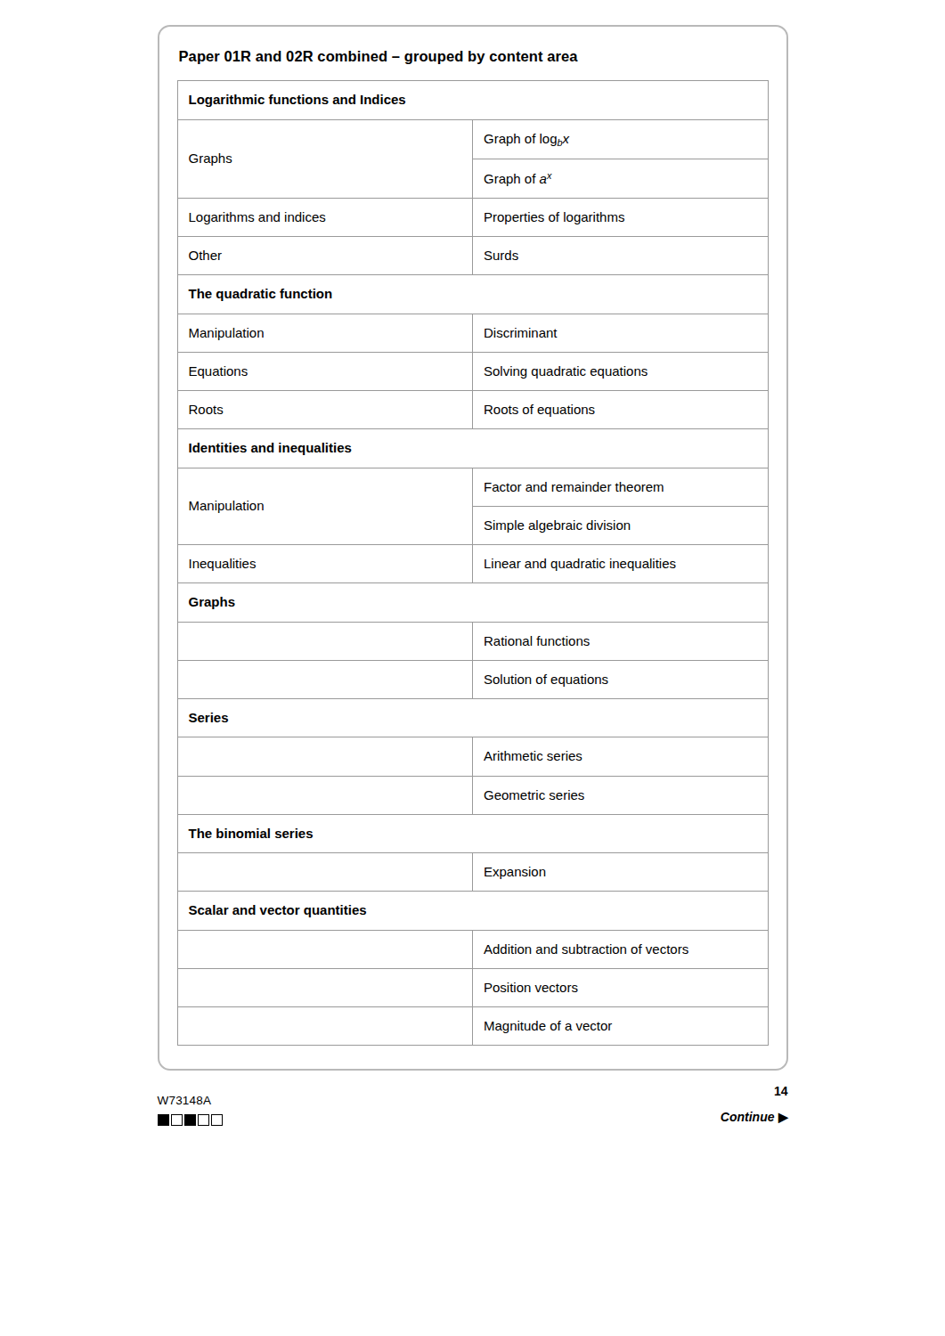Paper 01R and 02R combined – grouped by content area
| Logarithmic functions and Indices |
| Graphs | Graph of log b x |
| Graph of a x |
| Logarithms and indices | Properties of logarithms |
| Other | Surds |
| The quadratic function |
| Manipulation | Discriminant |
| Equations | Solving quadratic equations |
| Roots | Roots of equations |
| Identities and inequalities |
| Manipulation | Factor and remainder theorem |
| Simple algebraic division |
| Inequalities | Linear and quadratic inequalities |
| Graphs |
| | Rational functions |
| | Solution of equations |
| Series |
| | Arithmetic series |
| | Geometric series |
| The binomial series |
| | Expansion |
| Scalar and vector quantities |
| | Addition and subtraction of vectors |
| | Position vectors |
| | Magnitude of a vector |
W73148A
14 Continue▶